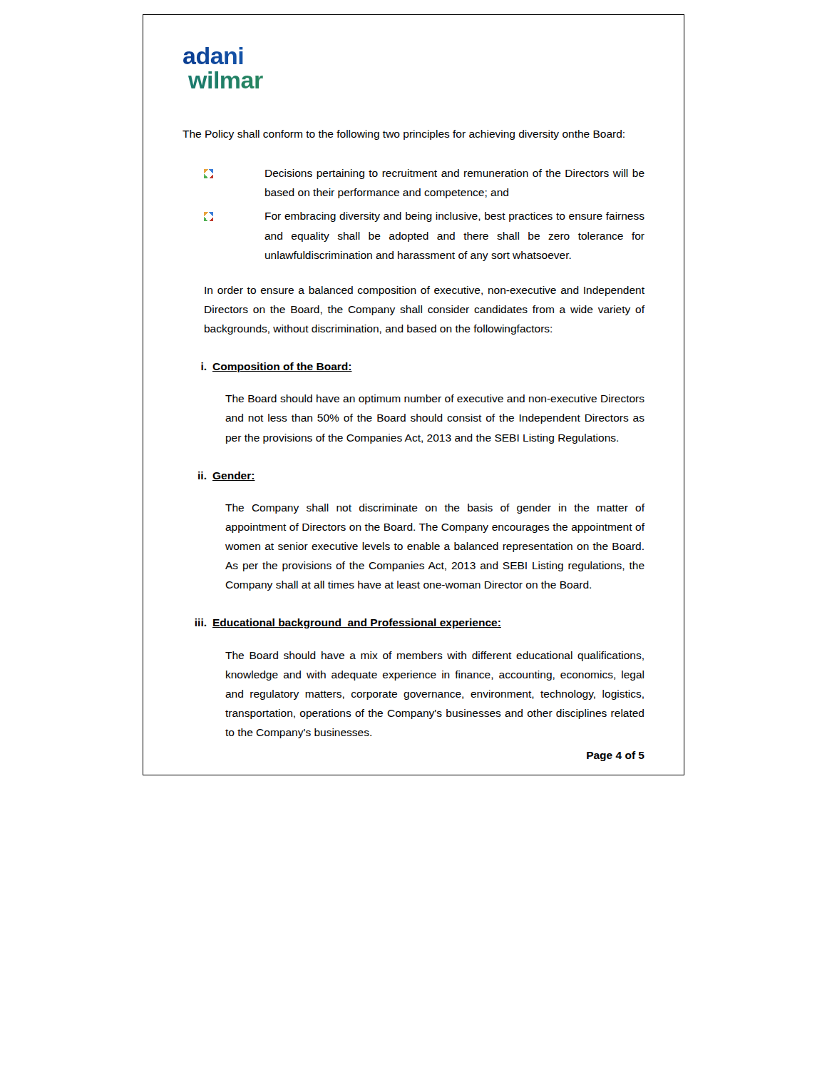adani wilmar
The Policy shall conform to the following two principles for achieving diversity onthe Board:
Decisions pertaining to recruitment and remuneration of the Directors will be based on their performance and competence; and
For embracing diversity and being inclusive, best practices to ensure fairness and equality shall be adopted and there shall be zero tolerance for unlawfuldiscrimination and harassment of any sort whatsoever.
In order to ensure a balanced composition of executive, non-executive and Independent Directors on the Board, the Company shall consider candidates from a wide variety of backgrounds, without discrimination, and based on the followingfactors:
Composition of the Board:
The Board should have an optimum number of executive and non-executive Directors and not less than 50% of the Board should consist of the Independent Directors as per the provisions of the Companies Act, 2013 and the SEBI Listing Regulations.
Gender:
The Company shall not discriminate on the basis of gender in the matter of appointment of Directors on the Board. The Company encourages the appointment of women at senior executive levels to enable a balanced representation on the Board. As per the provisions of the Companies Act, 2013 and SEBI Listing regulations, the Company shall at all times have at least one-woman Director on the Board.
Educational background and Professional experience:
The Board should have a mix of members with different educational qualifications, knowledge and with adequate experience in finance, accounting, economics, legal and regulatory matters, corporate governance, environment, technology, logistics, transportation, operations of the Company's businesses and other disciplines related to the Company's businesses.
Page 4 of 5